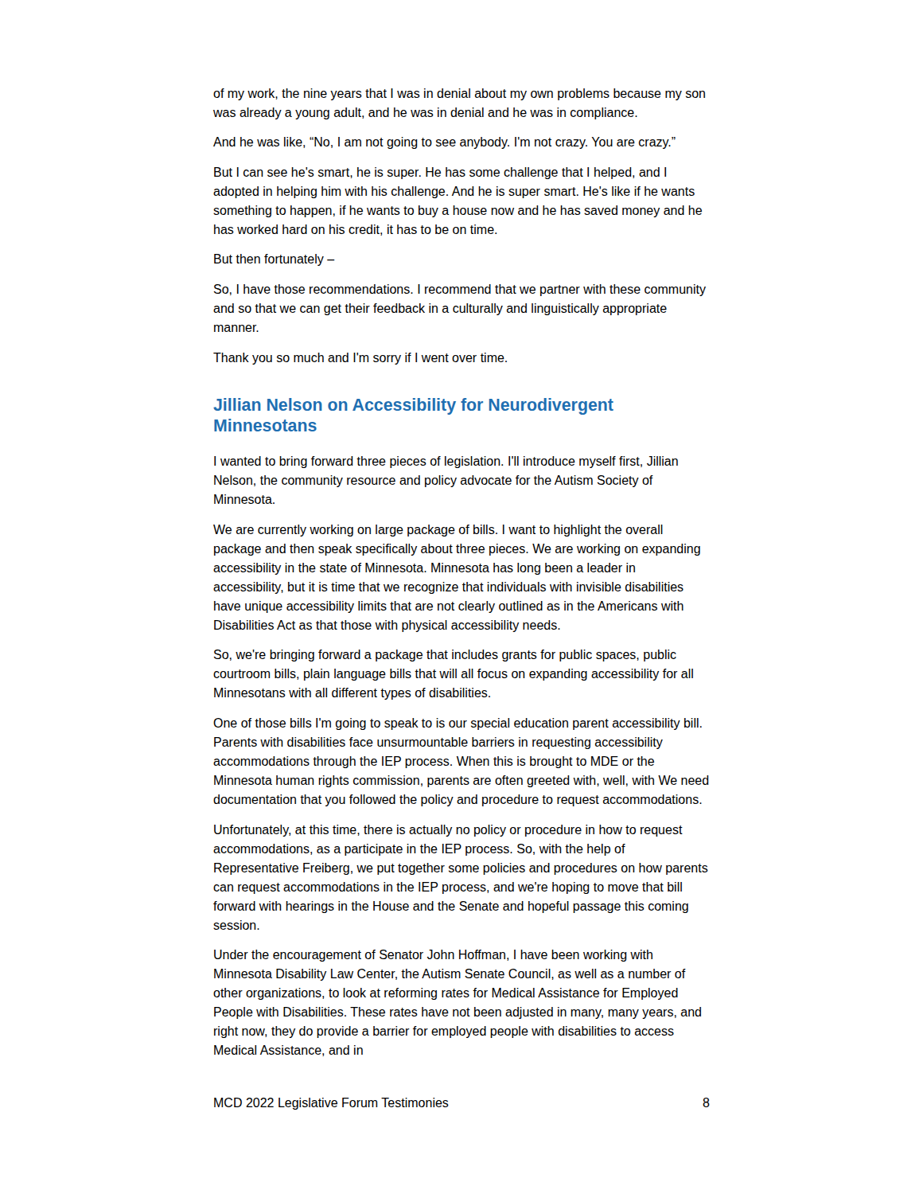of my work, the nine years that I was in denial about my own problems because my son was already a young adult, and he was in denial and he was in compliance.
And he was like, “No, I am not going to see anybody. I'm not crazy. You are crazy.”
But I can see he's smart, he is super. He has some challenge that I helped, and I adopted in helping him with his challenge. And he is super smart. He's like if he wants something to happen, if he wants to buy a house now and he has saved money and he has worked hard on his credit, it has to be on time.
But then fortunately –
So, I have those recommendations. I recommend that we partner with these community and so that we can get their feedback in a culturally and linguistically appropriate manner.
Thank you so much and I'm sorry if I went over time.
Jillian Nelson on Accessibility for Neurodivergent Minnesotans
I wanted to bring forward three pieces of legislation. I'll introduce myself first, Jillian Nelson, the community resource and policy advocate for the Autism Society of Minnesota.
We are currently working on large package of bills. I want to highlight the overall package and then speak specifically about three pieces. We are working on expanding accessibility in the state of Minnesota. Minnesota has long been a leader in accessibility, but it is time that we recognize that individuals with invisible disabilities have unique accessibility limits that are not clearly outlined as in the Americans with Disabilities Act as that those with physical accessibility needs.
So, we're bringing forward a package that includes grants for public spaces, public courtroom bills, plain language bills that will all focus on expanding accessibility for all Minnesotans with all different types of disabilities.
One of those bills I'm going to speak to is our special education parent accessibility bill. Parents with disabilities face unsurmountable barriers in requesting accessibility accommodations through the IEP process. When this is brought to MDE or the Minnesota human rights commission, parents are often greeted with, well, with We need documentation that you followed the policy and procedure to request accommodations.
Unfortunately, at this time, there is actually no policy or procedure in how to request accommodations, as a participate in the IEP process. So, with the help of Representative Freiberg, we put together some policies and procedures on how parents can request accommodations in the IEP process, and we're hoping to move that bill forward with hearings in the House and the Senate and hopeful passage this coming session.
Under the encouragement of Senator John Hoffman, I have been working with Minnesota Disability Law Center, the Autism Senate Council, as well as a number of other organizations, to look at reforming rates for Medical Assistance for Employed People with Disabilities. These rates have not been adjusted in many, many years, and right now, they do provide a barrier for employed people with disabilities to access Medical Assistance, and in
MCD 2022 Legislative Forum Testimonies
8